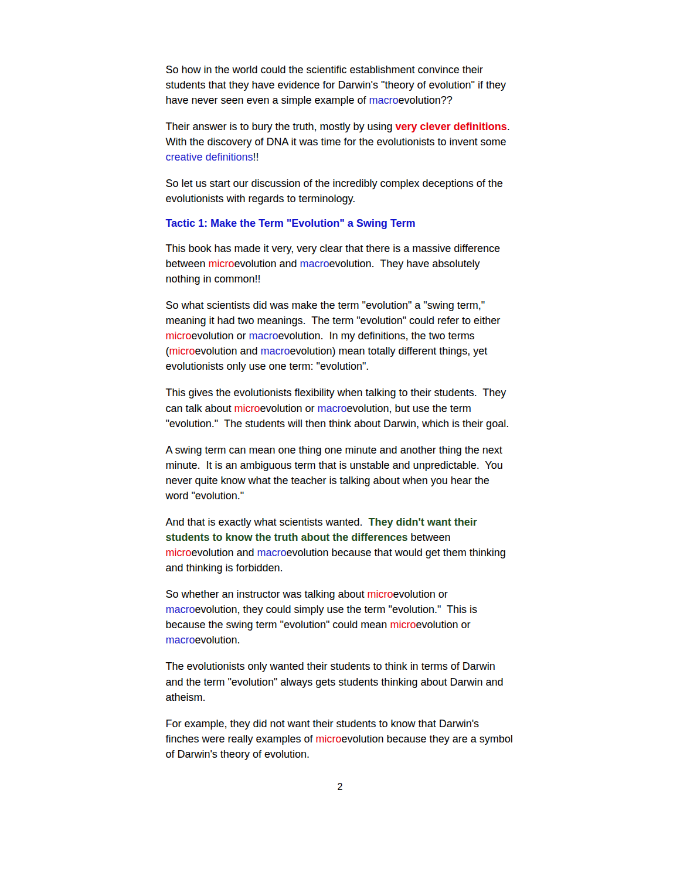So how in the world could the scientific establishment convince their students that they have evidence for Darwin's "theory of evolution" if they have never seen even a simple example of macroevolution??
Their answer is to bury the truth, mostly by using very clever definitions. With the discovery of DNA it was time for the evolutionists to invent some creative definitions!!
So let us start our discussion of the incredibly complex deceptions of the evolutionists with regards to terminology.
Tactic 1: Make the Term "Evolution" a Swing Term
This book has made it very, very clear that there is a massive difference between microevolution and macroevolution. They have absolutely nothing in common!!
So what scientists did was make the term "evolution" a "swing term," meaning it had two meanings. The term "evolution" could refer to either microevolution or macroevolution. In my definitions, the two terms (microevolution and macroevolution) mean totally different things, yet evolutionists only use one term: "evolution".
This gives the evolutionists flexibility when talking to their students. They can talk about microevolution or macroevolution, but use the term "evolution." The students will then think about Darwin, which is their goal.
A swing term can mean one thing one minute and another thing the next minute. It is an ambiguous term that is unstable and unpredictable. You never quite know what the teacher is talking about when you hear the word "evolution."
And that is exactly what scientists wanted. They didn't want their students to know the truth about the differences between microevolution and macroevolution because that would get them thinking and thinking is forbidden.
So whether an instructor was talking about microevolution or macroevolution, they could simply use the term "evolution." This is because the swing term "evolution" could mean microevolution or macroevolution.
The evolutionists only wanted their students to think in terms of Darwin and the term "evolution" always gets students thinking about Darwin and atheism.
For example, they did not want their students to know that Darwin's finches were really examples of microevolution because they are a symbol of Darwin's theory of evolution.
2